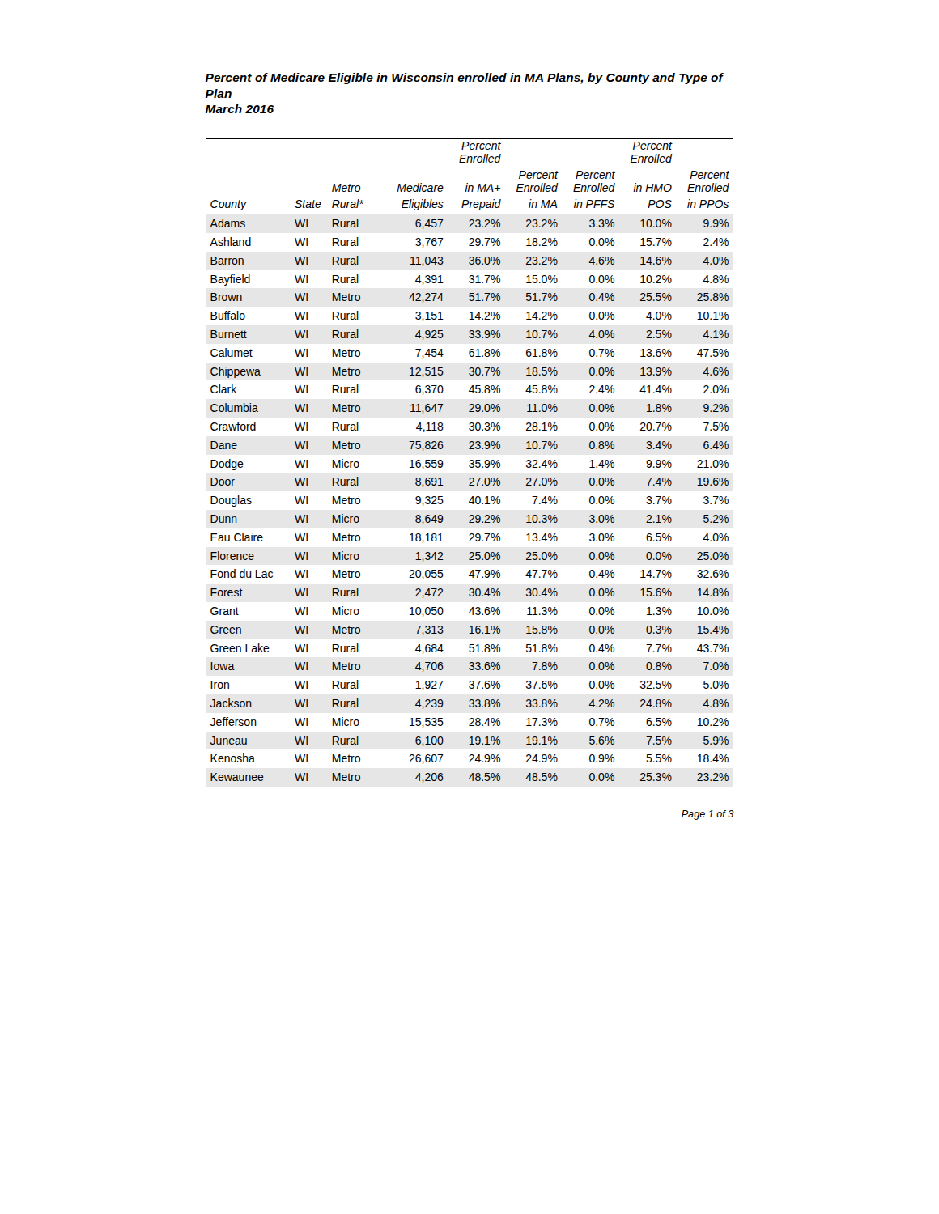Percent of Medicare Eligible in Wisconsin enrolled in MA Plans, by County and Type of Plan
March 2016
| | | | | Percent Enrolled | | | Percent Enrolled | |
| --- | --- | --- | --- | --- | --- | --- | --- | --- |
| | | Metro | Medicare | in MA+ | Percent Enrolled | Percent Enrolled | in HMO | Percent Enrolled |
| County | State | Rural* | Eligibles | Prepaid | in MA | in PFFS | POS | in PPOs |
| Adams | WI | Rural | 6,457 | 23.2% | 23.2% | 3.3% | 10.0% | 9.9% |
| Ashland | WI | Rural | 3,767 | 29.7% | 18.2% | 0.0% | 15.7% | 2.4% |
| Barron | WI | Rural | 11,043 | 36.0% | 23.2% | 4.6% | 14.6% | 4.0% |
| Bayfield | WI | Rural | 4,391 | 31.7% | 15.0% | 0.0% | 10.2% | 4.8% |
| Brown | WI | Metro | 42,274 | 51.7% | 51.7% | 0.4% | 25.5% | 25.8% |
| Buffalo | WI | Rural | 3,151 | 14.2% | 14.2% | 0.0% | 4.0% | 10.1% |
| Burnett | WI | Rural | 4,925 | 33.9% | 10.7% | 4.0% | 2.5% | 4.1% |
| Calumet | WI | Metro | 7,454 | 61.8% | 61.8% | 0.7% | 13.6% | 47.5% |
| Chippewa | WI | Metro | 12,515 | 30.7% | 18.5% | 0.0% | 13.9% | 4.6% |
| Clark | WI | Rural | 6,370 | 45.8% | 45.8% | 2.4% | 41.4% | 2.0% |
| Columbia | WI | Metro | 11,647 | 29.0% | 11.0% | 0.0% | 1.8% | 9.2% |
| Crawford | WI | Rural | 4,118 | 30.3% | 28.1% | 0.0% | 20.7% | 7.5% |
| Dane | WI | Metro | 75,826 | 23.9% | 10.7% | 0.8% | 3.4% | 6.4% |
| Dodge | WI | Micro | 16,559 | 35.9% | 32.4% | 1.4% | 9.9% | 21.0% |
| Door | WI | Rural | 8,691 | 27.0% | 27.0% | 0.0% | 7.4% | 19.6% |
| Douglas | WI | Metro | 9,325 | 40.1% | 7.4% | 0.0% | 3.7% | 3.7% |
| Dunn | WI | Micro | 8,649 | 29.2% | 10.3% | 3.0% | 2.1% | 5.2% |
| Eau Claire | WI | Metro | 18,181 | 29.7% | 13.4% | 3.0% | 6.5% | 4.0% |
| Florence | WI | Micro | 1,342 | 25.0% | 25.0% | 0.0% | 0.0% | 25.0% |
| Fond du Lac | WI | Metro | 20,055 | 47.9% | 47.7% | 0.4% | 14.7% | 32.6% |
| Forest | WI | Rural | 2,472 | 30.4% | 30.4% | 0.0% | 15.6% | 14.8% |
| Grant | WI | Micro | 10,050 | 43.6% | 11.3% | 0.0% | 1.3% | 10.0% |
| Green | WI | Metro | 7,313 | 16.1% | 15.8% | 0.0% | 0.3% | 15.4% |
| Green Lake | WI | Rural | 4,684 | 51.8% | 51.8% | 0.4% | 7.7% | 43.7% |
| Iowa | WI | Metro | 4,706 | 33.6% | 7.8% | 0.0% | 0.8% | 7.0% |
| Iron | WI | Rural | 1,927 | 37.6% | 37.6% | 0.0% | 32.5% | 5.0% |
| Jackson | WI | Rural | 4,239 | 33.8% | 33.8% | 4.2% | 24.8% | 4.8% |
| Jefferson | WI | Micro | 15,535 | 28.4% | 17.3% | 0.7% | 6.5% | 10.2% |
| Juneau | WI | Rural | 6,100 | 19.1% | 19.1% | 5.6% | 7.5% | 5.9% |
| Kenosha | WI | Metro | 26,607 | 24.9% | 24.9% | 0.9% | 5.5% | 18.4% |
| Kewaunee | WI | Metro | 4,206 | 48.5% | 48.5% | 0.0% | 25.3% | 23.2% |
Page 1 of 3